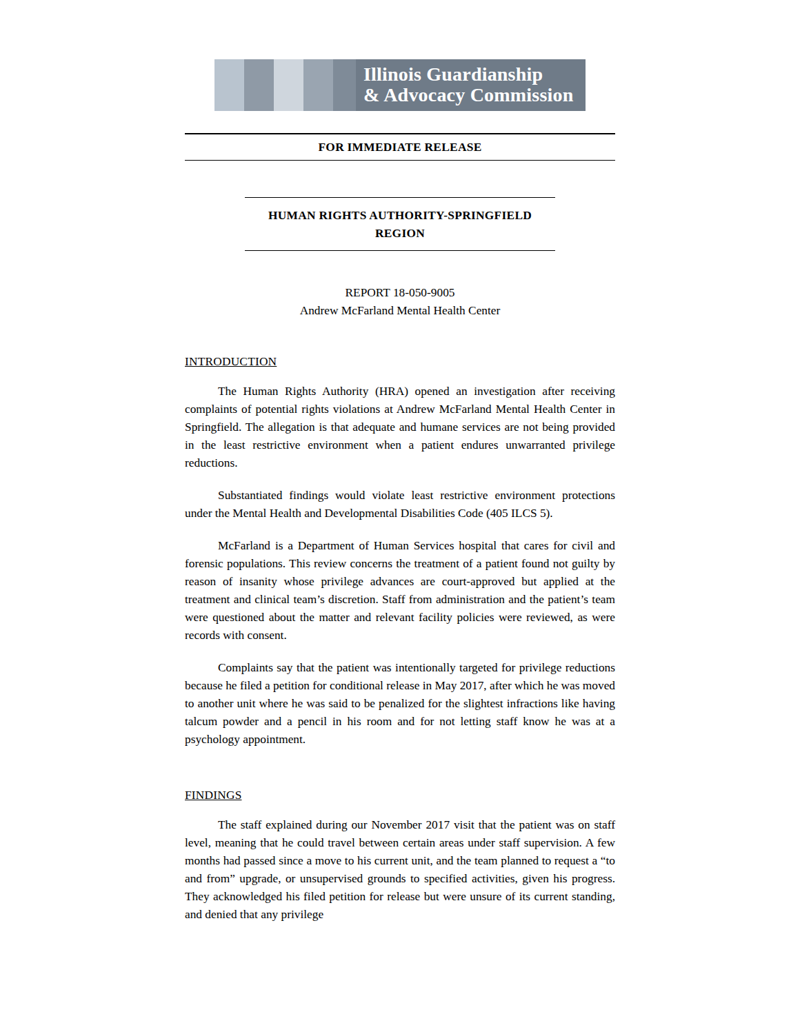Illinois Guardianship & Advocacy Commission
FOR IMMEDIATE RELEASE
HUMAN RIGHTS AUTHORITY-SPRINGFIELD REGION
REPORT 18-050-9005
Andrew McFarland Mental Health Center
INTRODUCTION
The Human Rights Authority (HRA) opened an investigation after receiving complaints of potential rights violations at Andrew McFarland Mental Health Center in Springfield. The allegation is that adequate and humane services are not being provided in the least restrictive environment when a patient endures unwarranted privilege reductions.
Substantiated findings would violate least restrictive environment protections under the Mental Health and Developmental Disabilities Code (405 ILCS 5).
McFarland is a Department of Human Services hospital that cares for civil and forensic populations. This review concerns the treatment of a patient found not guilty by reason of insanity whose privilege advances are court-approved but applied at the treatment and clinical team’s discretion. Staff from administration and the patient’s team were questioned about the matter and relevant facility policies were reviewed, as were records with consent.
Complaints say that the patient was intentionally targeted for privilege reductions because he filed a petition for conditional release in May 2017, after which he was moved to another unit where he was said to be penalized for the slightest infractions like having talcum powder and a pencil in his room and for not letting staff know he was at a psychology appointment.
FINDINGS
The staff explained during our November 2017 visit that the patient was on staff level, meaning that he could travel between certain areas under staff supervision. A few months had passed since a move to his current unit, and the team planned to request a “to and from” upgrade, or unsupervised grounds to specified activities, given his progress. They acknowledged his filed petition for release but were unsure of its current standing, and denied that any privilege